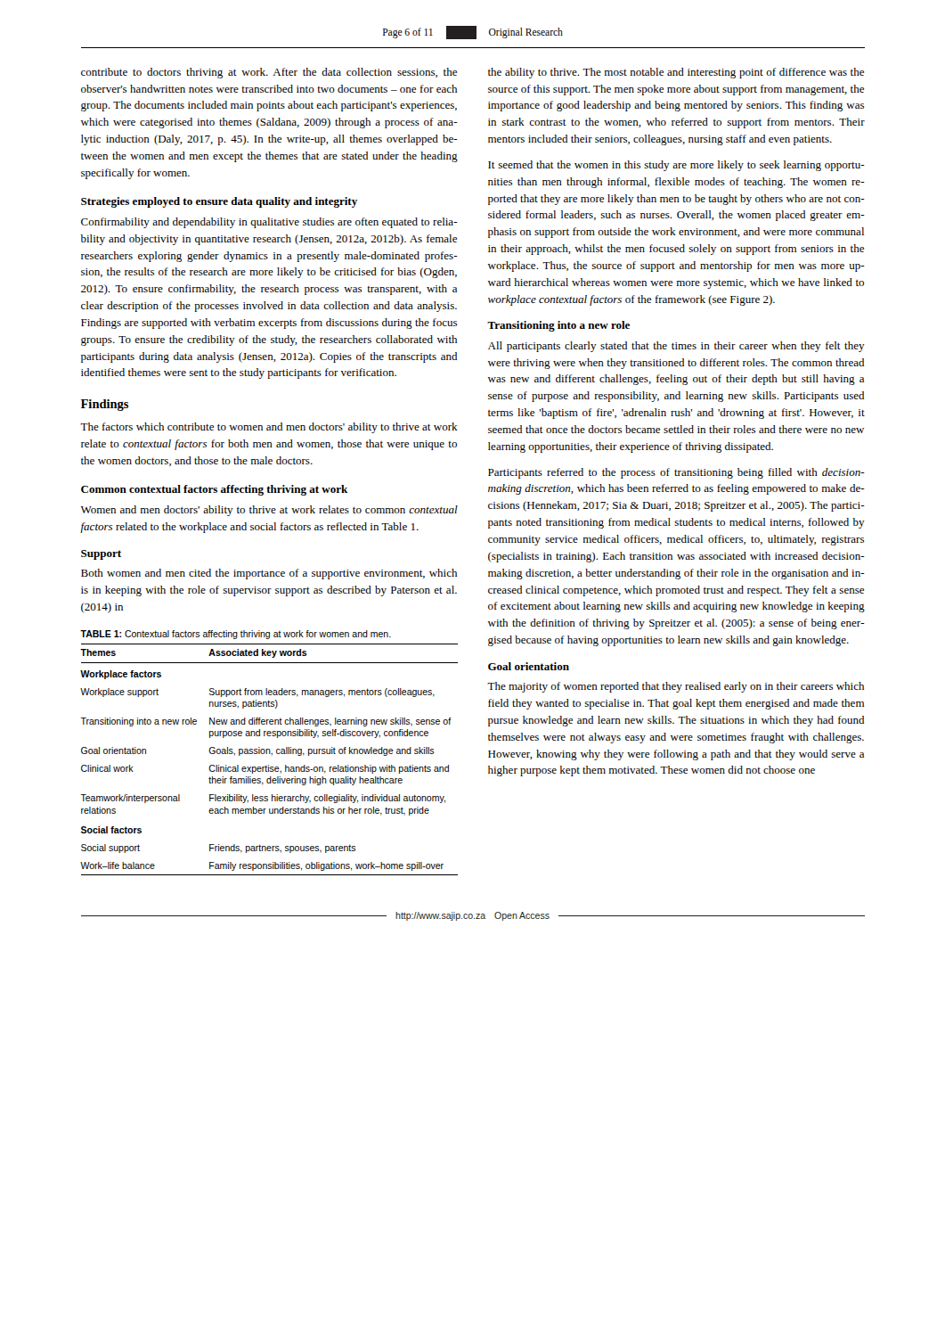Page 6 of 11 Original Research
contribute to doctors thriving at work. After the data collection sessions, the observer's handwritten notes were transcribed into two documents – one for each group. The documents included main points about each participant's experiences, which were categorised into themes (Saldana, 2009) through a process of analytic induction (Daly, 2017, p. 45). In the write-up, all themes overlapped between the women and men except the themes that are stated under the heading specifically for women.
Strategies employed to ensure data quality and integrity
Confirmability and dependability in qualitative studies are often equated to reliability and objectivity in quantitative research (Jensen, 2012a, 2012b). As female researchers exploring gender dynamics in a presently male-dominated profession, the results of the research are more likely to be criticised for bias (Ogden, 2012). To ensure confirmability, the research process was transparent, with a clear description of the processes involved in data collection and data analysis. Findings are supported with verbatim excerpts from discussions during the focus groups. To ensure the credibility of the study, the researchers collaborated with participants during data analysis (Jensen, 2012a). Copies of the transcripts and identified themes were sent to the study participants for verification.
Findings
The factors which contribute to women and men doctors' ability to thrive at work relate to contextual factors for both men and women, those that were unique to the women doctors, and those to the male doctors.
Common contextual factors affecting thriving at work
Women and men doctors' ability to thrive at work relates to common contextual factors related to the workplace and social factors as reflected in Table 1.
Support
Both women and men cited the importance of a supportive environment, which is in keeping with the role of supervisor support as described by Paterson et al. (2014) in
TABLE 1: Contextual factors affecting thriving at work for women and men.
| Themes | Associated key words |
| --- | --- |
| Workplace factors |
| Workplace support | Support from leaders, managers, mentors (colleagues, nurses, patients) |
| Transitioning into a new role | New and different challenges, learning new skills, sense of purpose and responsibility, self-discovery, confidence |
| Goal orientation | Goals, passion, calling, pursuit of knowledge and skills |
| Clinical work | Clinical expertise, hands-on, relationship with patients and their families, delivering high quality healthcare |
| Teamwork/interpersonal relations | Flexibility, less hierarchy, collegiality, individual autonomy, each member understands his or her role, trust, pride |
| Social factors |
| Social support | Friends, partners, spouses, parents |
| Work–life balance | Family responsibilities, obligations, work–home spill-over |
the ability to thrive. The most notable and interesting point of difference was the source of this support. The men spoke more about support from management, the importance of good leadership and being mentored by seniors. This finding was in stark contrast to the women, who referred to support from mentors. Their mentors included their seniors, colleagues, nursing staff and even patients.
It seemed that the women in this study are more likely to seek learning opportunities than men through informal, flexible modes of teaching. The women reported that they are more likely than men to be taught by others who are not considered formal leaders, such as nurses. Overall, the women placed greater emphasis on support from outside the work environment, and were more communal in their approach, whilst the men focused solely on support from seniors in the workplace. Thus, the source of support and mentorship for men was more upward hierarchical whereas women were more systemic, which we have linked to workplace contextual factors of the framework (see Figure 2).
Transitioning into a new role
All participants clearly stated that the times in their career when they felt they were thriving were when they transitioned to different roles. The common thread was new and different challenges, feeling out of their depth but still having a sense of purpose and responsibility, and learning new skills. Participants used terms like 'baptism of fire', 'adrenalin rush' and 'drowning at first'. However, it seemed that once the doctors became settled in their roles and there were no new learning opportunities, their experience of thriving dissipated.
Participants referred to the process of transitioning being filled with decision-making discretion, which has been referred to as feeling empowered to make decisions (Hennekam, 2017; Sia & Duari, 2018; Spreitzer et al., 2005). The participants noted transitioning from medical students to medical interns, followed by community service medical officers, medical officers, to, ultimately, registrars (specialists in training). Each transition was associated with increased decision-making discretion, a better understanding of their role in the organisation and increased clinical competence, which promoted trust and respect. They felt a sense of excitement about learning new skills and acquiring new knowledge in keeping with the definition of thriving by Spreitzer et al. (2005): a sense of being energised because of having opportunities to learn new skills and gain knowledge.
Goal orientation
The majority of women reported that they realised early on in their careers which field they wanted to specialise in. That goal kept them energised and made them pursue knowledge and learn new skills. The situations in which they had found themselves were not always easy and were sometimes fraught with challenges. However, knowing why they were following a path and that they would serve a higher purpose kept them motivated. These women did not choose one
http://www.sajip.co.za Open Access